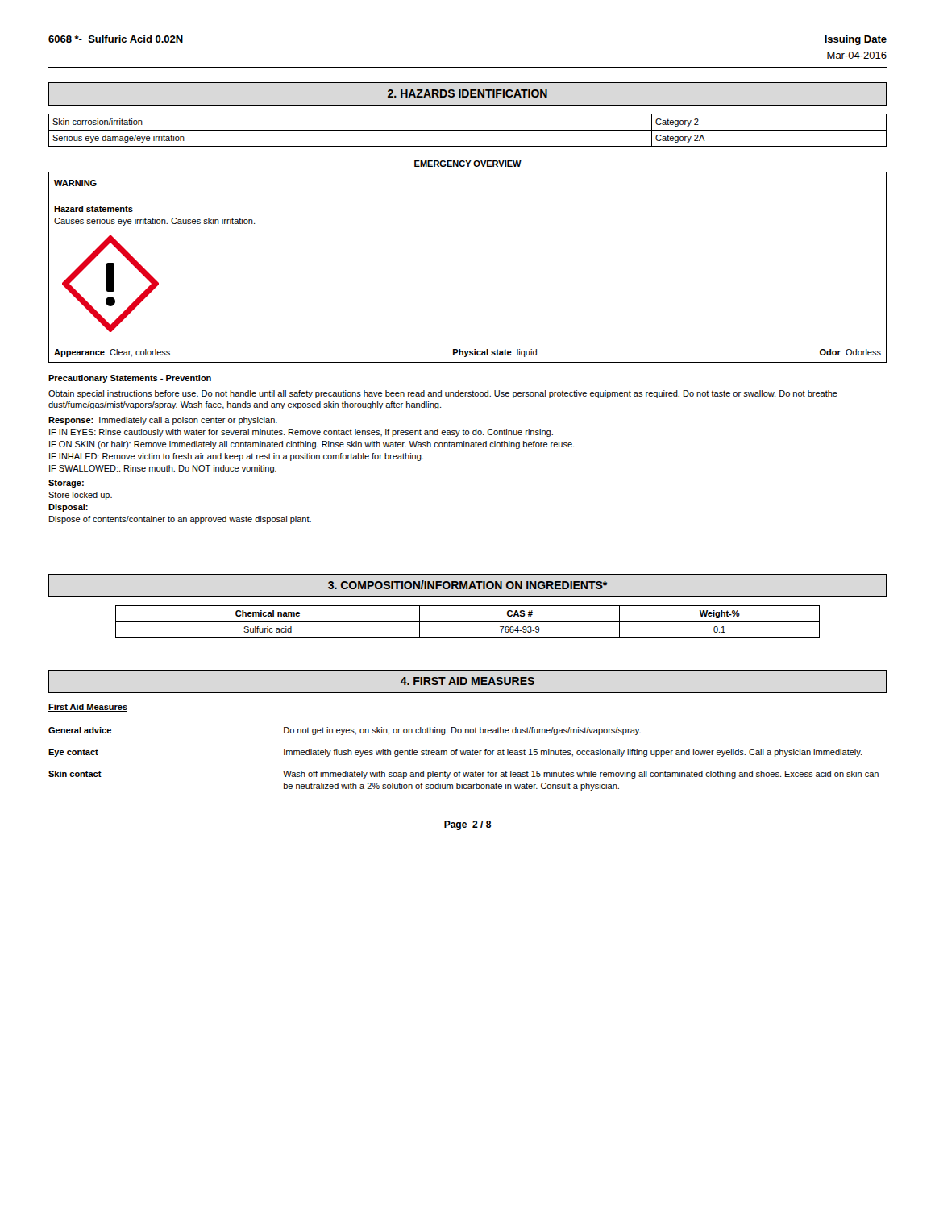6068 *- Sulfuric Acid 0.02N
Issuing Date Mar-04-2016
2. HAZARDS IDENTIFICATION
| Skin corrosion/irritation | Category 2 |
| Serious eye damage/eye irritation | Category 2A |
EMERGENCY OVERVIEW
WARNING
Hazard statements
Causes serious eye irritation. Causes skin irritation.
Appearance Clear, colorless
Physical state liquid
Odor Odorless
Precautionary Statements - Prevention
Obtain special instructions before use. Do not handle until all safety precautions have been read and understood. Use personal protective equipment as required. Do not taste or swallow. Do not breathe dust/fume/gas/mist/vapors/spray. Wash face, hands and any exposed skin thoroughly after handling.
Response: Immediately call a poison center or physician.
IF IN EYES: Rinse cautiously with water for several minutes. Remove contact lenses, if present and easy to do. Continue rinsing.
IF ON SKIN (or hair): Remove immediately all contaminated clothing. Rinse skin with water. Wash contaminated clothing before reuse.
IF INHALED: Remove victim to fresh air and keep at rest in a position comfortable for breathing.
IF SWALLOWED:. Rinse mouth. Do NOT induce vomiting.
Storage:
Store locked up.
Disposal:
Dispose of contents/container to an approved waste disposal plant.
3. COMPOSITION/INFORMATION ON INGREDIENTS*
| Chemical name | CAS # | Weight-% |
| --- | --- | --- |
| Sulfuric acid | 7664-93-9 | 0.1 |
4. FIRST AID MEASURES
First Aid Measures
| General advice | Do not get in eyes, on skin, or on clothing. Do not breathe dust/fume/gas/mist/vapors/spray. |
| Eye contact | Immediately flush eyes with gentle stream of water for at least 15 minutes, occasionally lifting upper and lower eyelids. Call a physician immediately. |
| Skin contact | Wash off immediately with soap and plenty of water for at least 15 minutes while removing all contaminated clothing and shoes. Excess acid on skin can be neutralized with a 2% solution of sodium bicarbonate in water. Consult a physician. |
Page 2 / 8